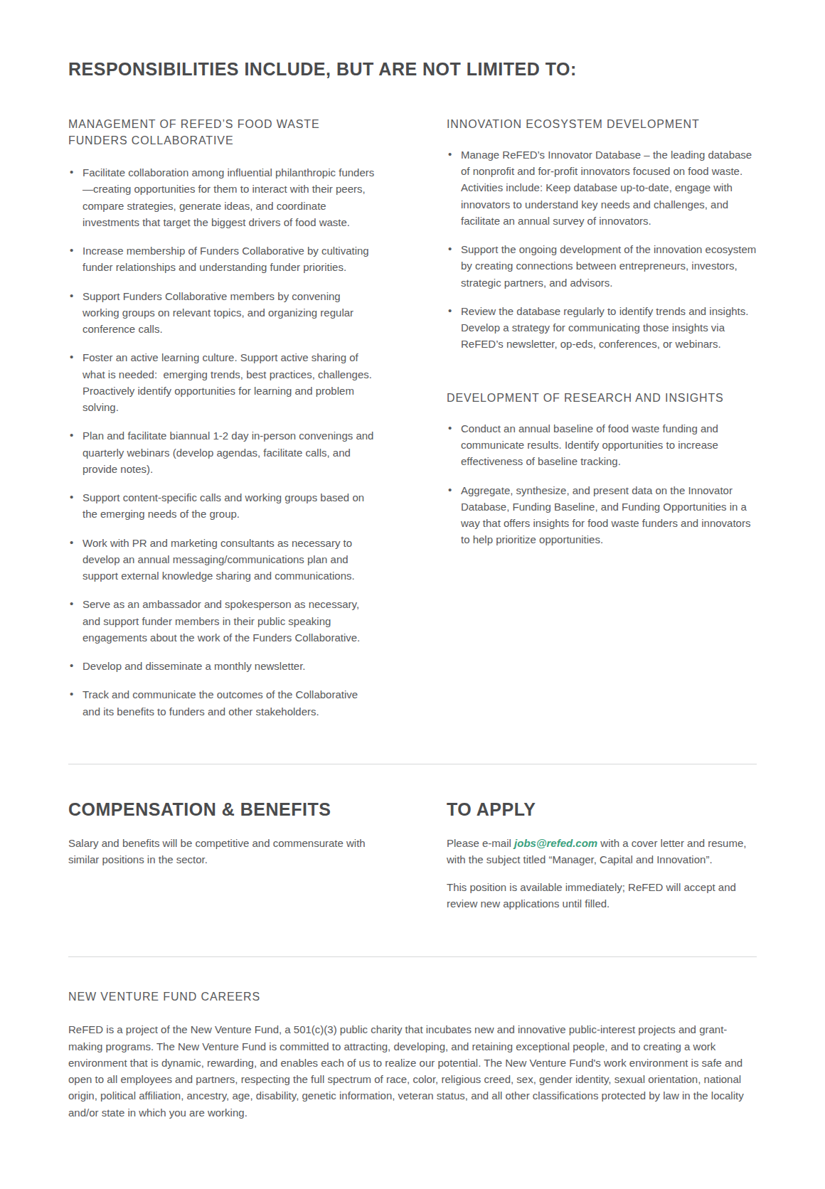Responsibilities include, but are not limited to:
Management of ReFED’s Food Waste
Funders Collaborative
Facilitate collaboration among influential philanthropic funders—creating opportunities for them to interact with their peers, compare strategies, generate ideas, and coordinate investments that target the biggest drivers of food waste.
Increase membership of Funders Collaborative by cultivating funder relationships and understanding funder priorities.
Support Funders Collaborative members by convening working groups on relevant topics, and organizing regular conference calls.
Foster an active learning culture. Support active sharing of what is needed: emerging trends, best practices, challenges. Proactively identify opportunities for learning and problem solving.
Plan and facilitate biannual 1-2 day in-person convenings and quarterly webinars (develop agendas, facilitate calls, and provide notes).
Support content-specific calls and working groups based on the emerging needs of the group.
Work with PR and marketing consultants as necessary to develop an annual messaging/communications plan and support external knowledge sharing and communications.
Serve as an ambassador and spokesperson as necessary, and support funder members in their public speaking engagements about the work of the Funders Collaborative.
Develop and disseminate a monthly newsletter.
Track and communicate the outcomes of the Collaborative and its benefits to funders and other stakeholders.
Innovation Ecosystem Development
Manage ReFED’s Innovator Database – the leading database of nonprofit and for-profit innovators focused on food waste. Activities include: Keep database up-to-date, engage with innovators to understand key needs and challenges, and facilitate an annual survey of innovators.
Support the ongoing development of the innovation ecosystem by creating connections between entrepreneurs, investors, strategic partners, and advisors.
Review the database regularly to identify trends and insights. Develop a strategy for communicating those insights via ReFED’s newsletter, op-eds, conferences, or webinars.
Development of Research and Insights
Conduct an annual baseline of food waste funding and communicate results. Identify opportunities to increase effectiveness of baseline tracking.
Aggregate, synthesize, and present data on the Innovator Database, Funding Baseline, and Funding Opportunities in a way that offers insights for food waste funders and innovators to help prioritize opportunities.
Compensation & Benefits
Salary and benefits will be competitive and commensurate with similar positions in the sector.
To Apply
Please e-mail jobs@refed.com with a cover letter and resume, with the subject titled “Manager, Capital and Innovation”.
This position is available immediately; ReFED will accept and review new applications until filled.
New Venture Fund Careers
ReFED is a project of the New Venture Fund, a 501(c)(3) public charity that incubates new and innovative public-interest projects and grant-making programs. The New Venture Fund is committed to attracting, developing, and retaining exceptional people, and to creating a work environment that is dynamic, rewarding, and enables each of us to realize our potential. The New Venture Fund's work environment is safe and open to all employees and partners, respecting the full spectrum of race, color, religious creed, sex, gender identity, sexual orientation, national origin, political affiliation, ancestry, age, disability, genetic information, veteran status, and all other classifications protected by law in the locality and/or state in which you are working.